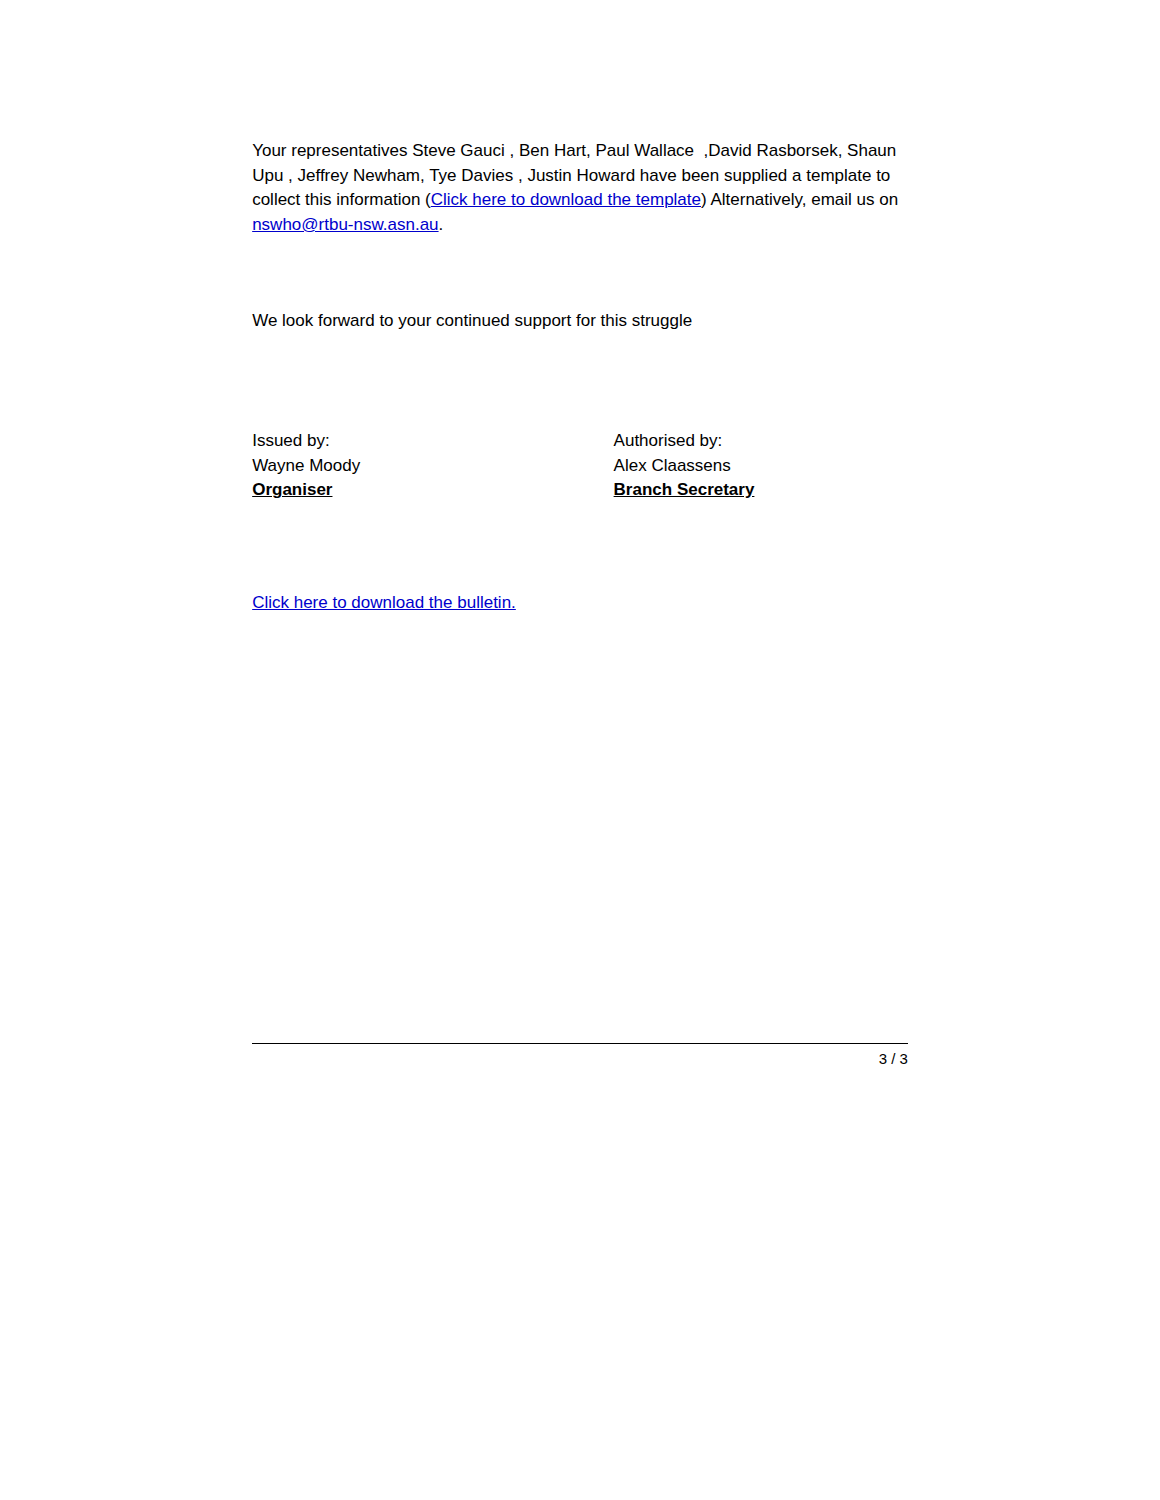Your representatives Steve Gauci , Ben Hart, Paul Wallace ,David Rasborsek, Shaun Upu , Jeffrey Newham, Tye Davies , Justin Howard have been supplied a template to collect this information (Click here to download the template) Alternatively, email us on nswho@rtbu-nsw.asn.au.
We look forward to your continued support for this struggle
| Issued by: Wayne Moody Organiser | Authorised by: Alex Claassens Branch Secretary |
Click here to download the bulletin.
3 / 3